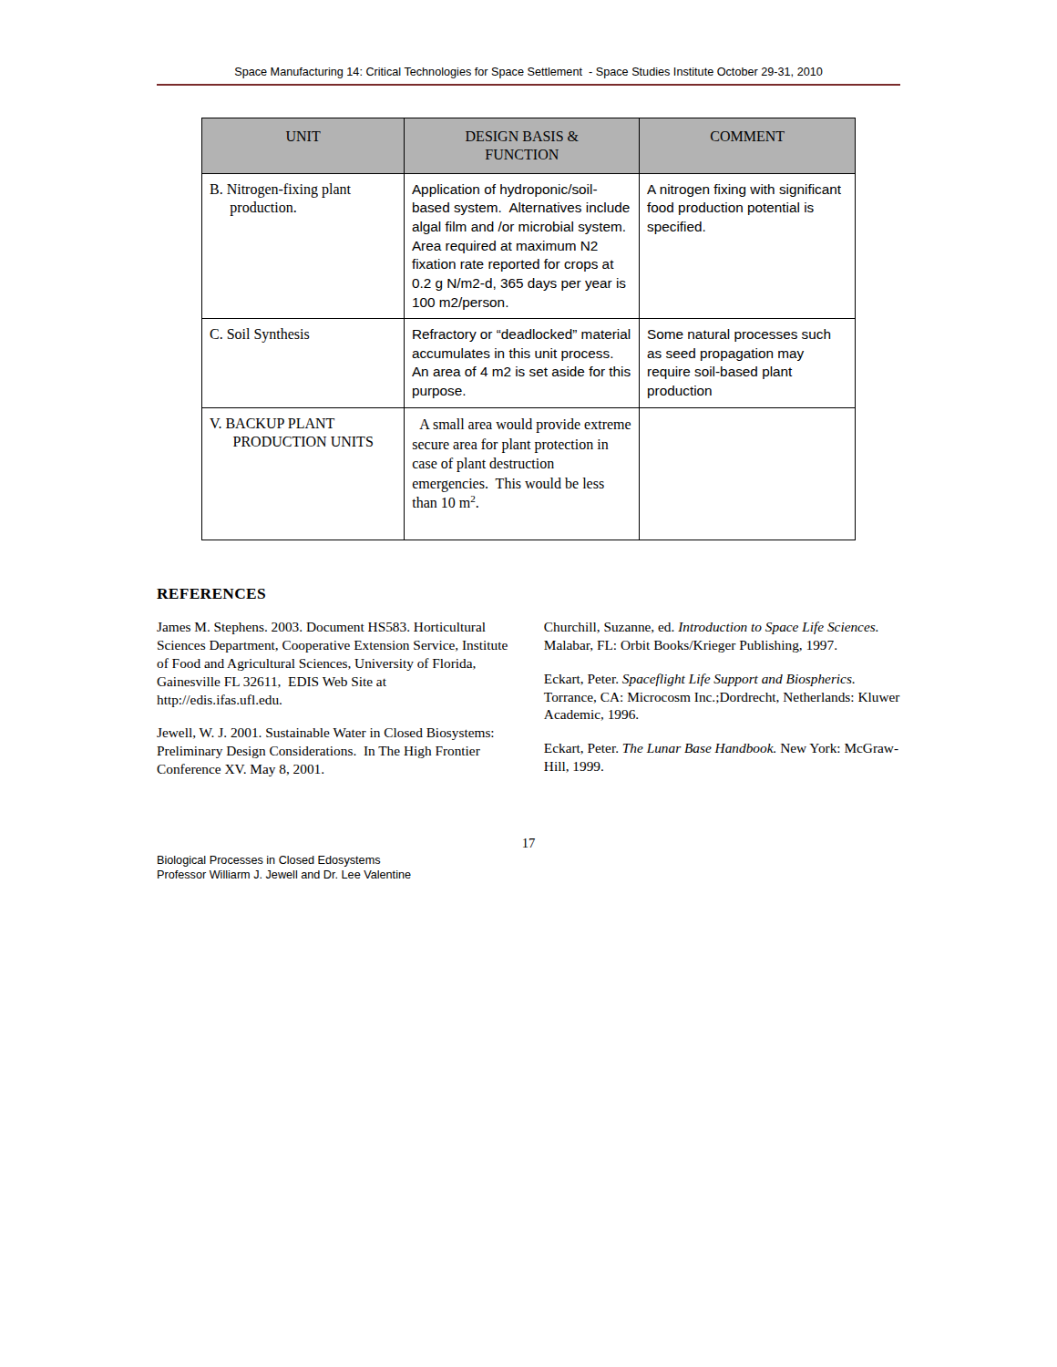Space Manufacturing 14: Critical Technologies for Space Settlement - Space Studies Institute October 29-31, 2010
| UNIT | DESIGN BASIS & FUNCTION | COMMENT |
| --- | --- | --- |
| B. Nitrogen-fixing plant production. | Application of hydroponic/soil-based system. Alternatives include algal film and /or microbial system. Area required at maximum N2 fixation rate reported for crops at 0.2 g N/m2-d, 365 days per year is 100 m2/person. | A nitrogen fixing with significant food production potential is specified. |
| C. Soil Synthesis | Refractory or “deadlocked” material accumulates in this unit process. An area of 4 m2 is set aside for this purpose. | Some natural processes such as seed propagation may require soil-based plant production |
| V. BACKUP PLANT PRODUCTION UNITS | A small area would provide extreme secure area for plant protection in case of plant destruction emergencies. This would be less than 10 m 2 . | |
REFERENCES
James M. Stephens. 2003. Document HS583. Horticultural Sciences Department, Cooperative Extension Service, Institute of Food and Agricultural Sciences, University of Florida, Gainesville FL 32611, EDIS Web Site at http://edis.ifas.ufl.edu.
Jewell, W. J. 2001. Sustainable Water in Closed Biosystems: Preliminary Design Considerations. In The High Frontier Conference XV. May 8, 2001.
Churchill, Suzanne, ed. Introduction to Space Life Sciences. Malabar, FL: Orbit Books/Krieger Publishing, 1997.
Eckart, Peter. Spaceflight Life Support and Biospherics. Torrance, CA: Microcosm Inc.;Dordrecht, Netherlands: Kluwer Academic, 1996.
Eckart, Peter. The Lunar Base Handbook. New York: McGraw-Hill, 1999.
17
Biological Processes in Closed Edosystems
Professor Williarm J. Jewell and Dr. Lee Valentine